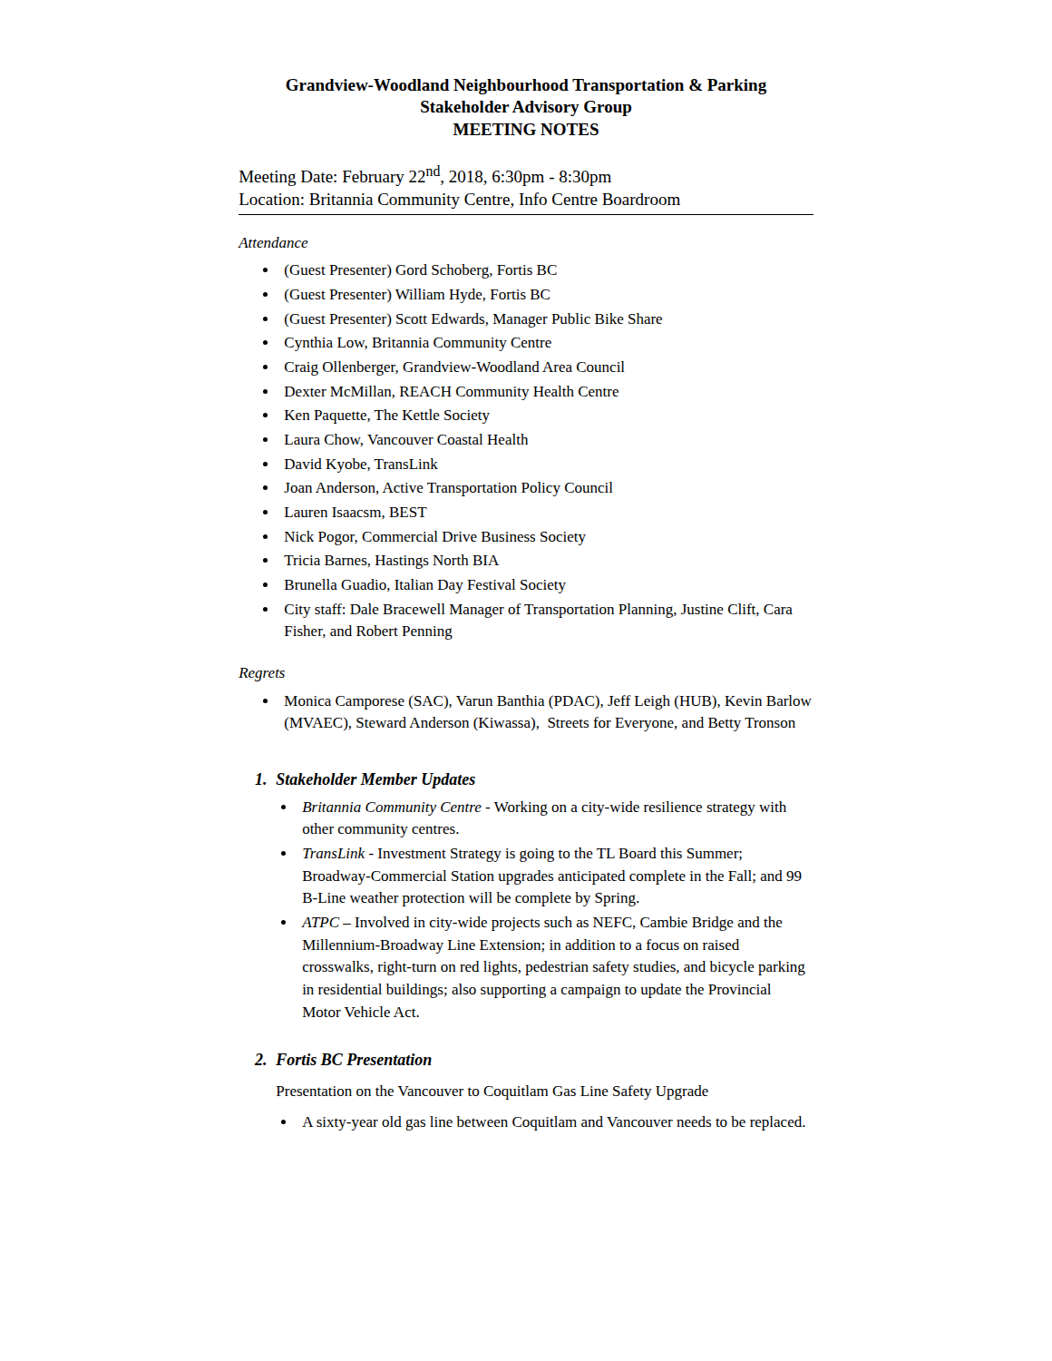Grandview-Woodland Neighbourhood Transportation & Parking
Stakeholder Advisory Group
MEETING NOTES
Meeting Date: February 22nd, 2018, 6:30pm - 8:30pm
Location: Britannia Community Centre, Info Centre Boardroom
Attendance
(Guest Presenter) Gord Schoberg, Fortis BC
(Guest Presenter) William Hyde, Fortis BC
(Guest Presenter) Scott Edwards, Manager Public Bike Share
Cynthia Low, Britannia Community Centre
Craig Ollenberger, Grandview-Woodland Area Council
Dexter McMillan, REACH Community Health Centre
Ken Paquette, The Kettle Society
Laura Chow, Vancouver Coastal Health
David Kyobe, TransLink
Joan Anderson, Active Transportation Policy Council
Lauren Isaacsm, BEST
Nick Pogor, Commercial Drive Business Society
Tricia Barnes, Hastings North BIA
Brunella Guadio, Italian Day Festival Society
City staff: Dale Bracewell Manager of Transportation Planning, Justine Clift, Cara Fisher, and Robert Penning
Regrets
Monica Camporese (SAC), Varun Banthia (PDAC), Jeff Leigh (HUB), Kevin Barlow (MVAEC), Steward Anderson (Kiwassa), Streets for Everyone, and Betty Tronson
Stakeholder Member Updates
Britannia Community Centre - Working on a city-wide resilience strategy with other community centres.
TransLink - Investment Strategy is going to the TL Board this Summer; Broadway-Commercial Station upgrades anticipated complete in the Fall; and 99 B-Line weather protection will be complete by Spring.
ATPC – Involved in city-wide projects such as NEFC, Cambie Bridge and the Millennium-Broadway Line Extension; in addition to a focus on raised crosswalks, right-turn on red lights, pedestrian safety studies, and bicycle parking in residential buildings; also supporting a campaign to update the Provincial Motor Vehicle Act.
Fortis BC Presentation
Presentation on the Vancouver to Coquitlam Gas Line Safety Upgrade
A sixty-year old gas line between Coquitlam and Vancouver needs to be replaced.